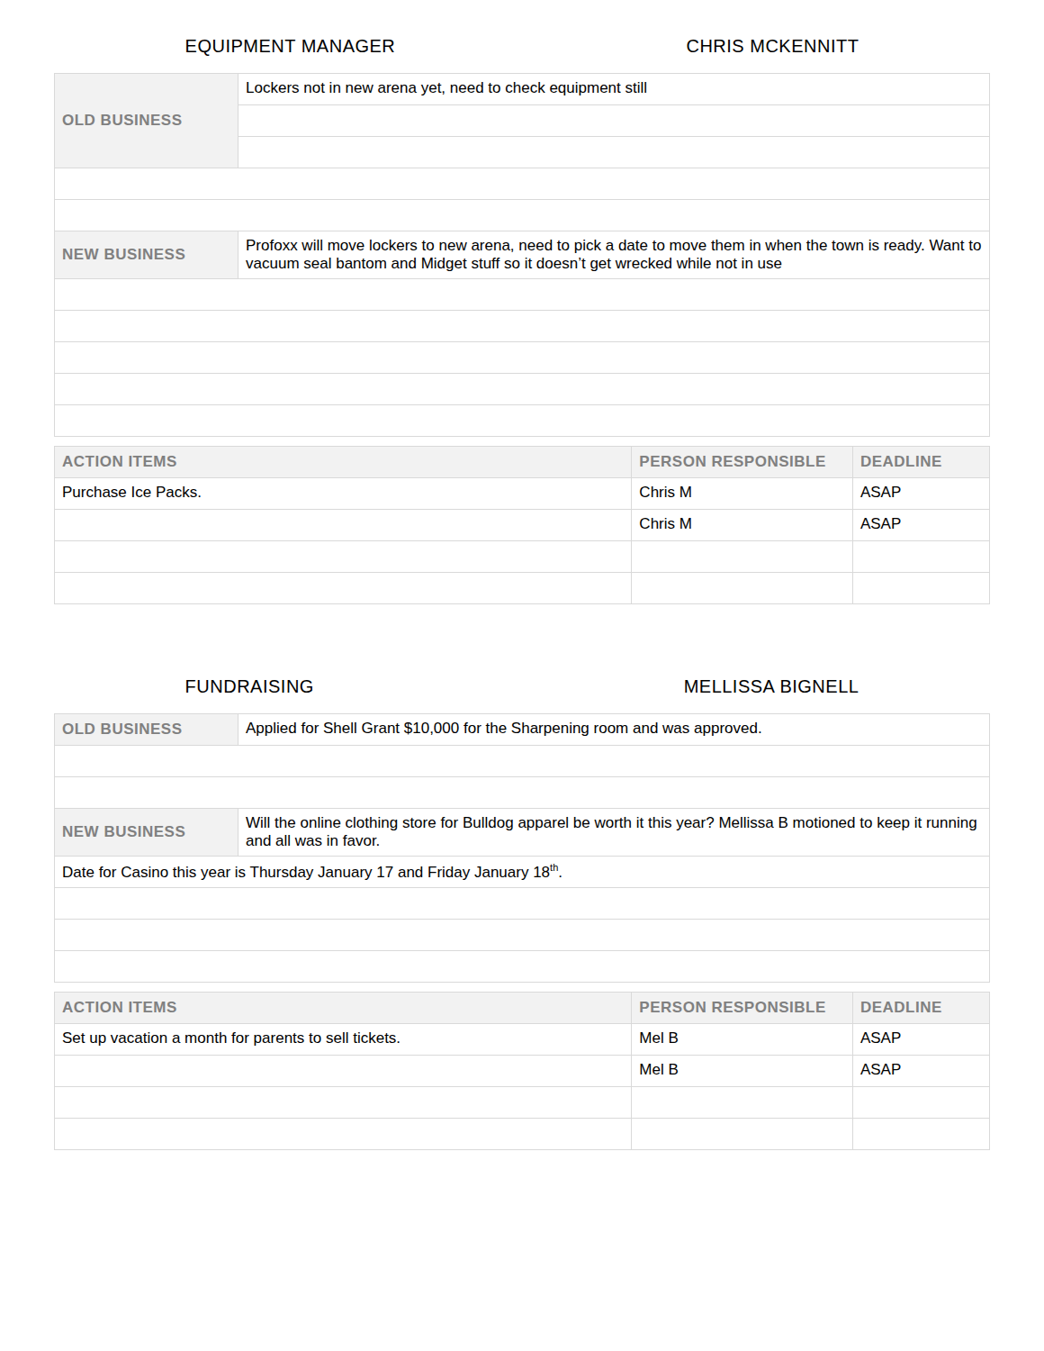EQUIPMENT MANAGER CHRIS MCKENNITT
| OLD BUSINESS | Lockers not in new arena yet, need to check equipment still |
| NEW BUSINESS | Profoxx will move lockers to new arena, need to pick a date to move them in when the town is ready. Want to vacuum seal bantom and Midget stuff so it doesn’t get wrecked while not in use |
| ACTION ITEMS | PERSON RESPONSIBLE | DEADLINE |
| Purchase Ice Packs. | Chris M | ASAP |
| | Chris M | ASAP |
FUNDRAISING MELLISSA BIGNELL
| OLD BUSINESS | Applied for Shell Grant $10,000 for the Sharpening room and was approved. |
| NEW BUSINESS | Will the online clothing store for Bulldog apparel be worth it this year? Mellissa B motioned to keep it running and all was in favor. |
| Date for Casino this year is Thursday January 17 and Friday January 18 th . |
| ACTION ITEMS | PERSON RESPONSIBLE | DEADLINE |
| Set up vacation a month for parents to sell tickets. | Mel B | ASAP |
| | Mel B | ASAP |